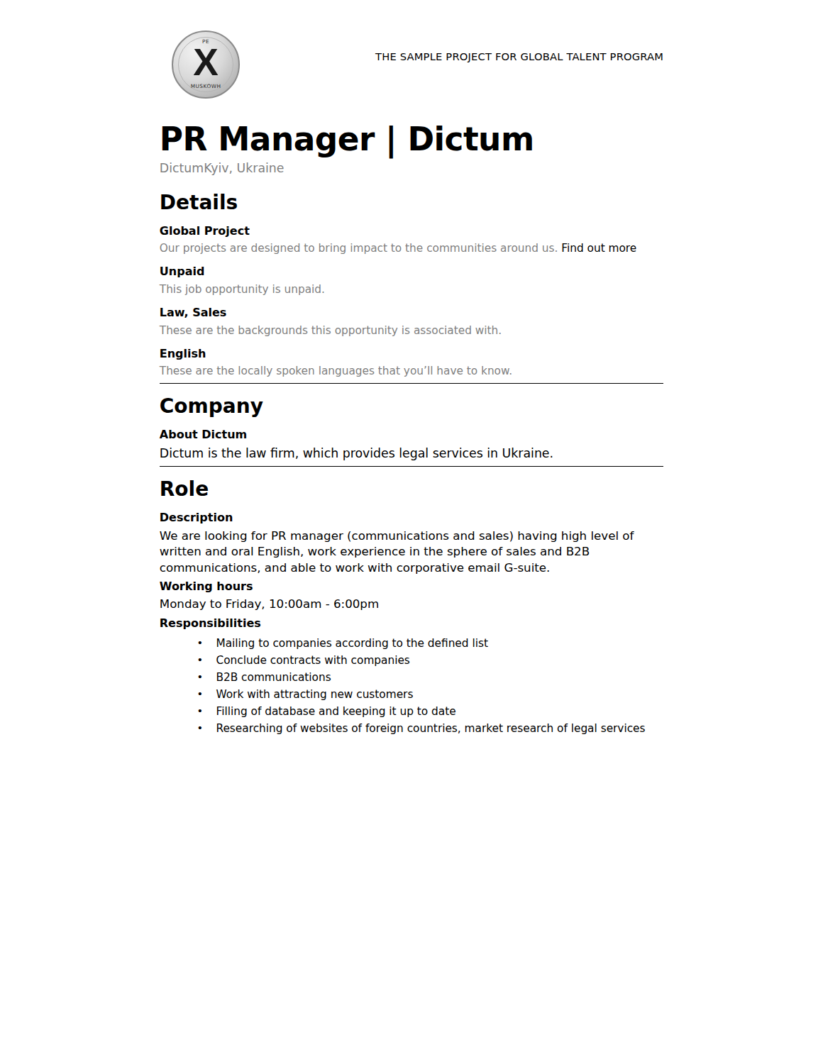PE
X
MUSKOWH
THE SAMPLE PROJECT FOR GLOBAL TALENT PROGRAM
PR Manager | Dictum
DictumKyiv, Ukraine
Details
Global Project
Our projects are designed to bring impact to the communities around us. Find out more
Unpaid
This job opportunity is unpaid.
Law, Sales
These are the backgrounds this opportunity is associated with.
English
These are the locally spoken languages that you’ll have to know.
Company
About Dictum
Dictum is the law firm, which provides legal services in Ukraine.
Role
Description
We are looking for PR manager (communications and sales) having high level of written and oral English, work experience in the sphere of sales and B2B communications, and able to work with corporative email G-suite.
Working hours
Monday to Friday, 10:00am - 6:00pm
Responsibilities
Mailing to companies according to the defined list
Conclude contracts with companies
B2B communications
Work with attracting new customers
Filling of database and keeping it up to date
Researching of websites of foreign countries, market research of legal services